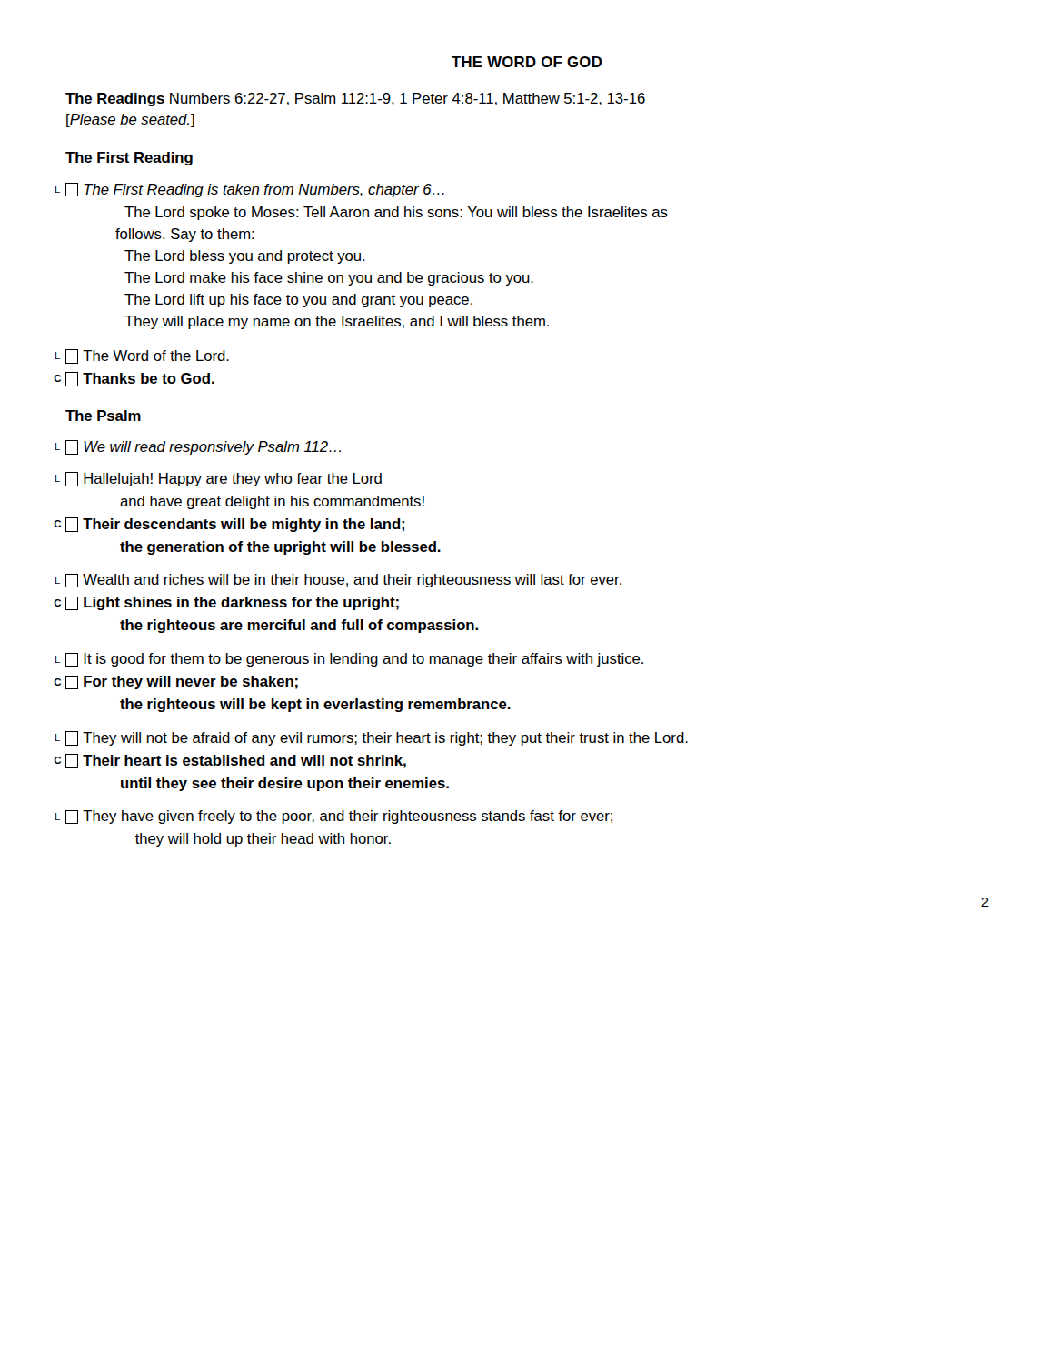THE WORD OF GOD
The Readings Numbers 6:22-27, Psalm 112:1-9, 1 Peter 4:8-11, Matthew 5:1-2, 13-16
[Please be seated.]
The First Reading
LThe First Reading is taken from Numbers, chapter 6…
The Lord spoke to Moses: Tell Aaron and his sons: You will bless the Israelites as
follows. Say to them:
The Lord bless you and protect you.
The Lord make his face shine on you and be gracious to you.
The Lord lift up his face to you and grant you peace.
They will place my name on the Israelites, and I will bless them.
LThe Word of the Lord.
CThanks be to God.
The Psalm
LWe will read responsively Psalm 112…
LHallelujah! Happy are they who fear the Lord
and have great delight in his commandments!
CTheir descendants will be mighty in the land;
the generation of the upright will be blessed.
LWealth and riches will be in their house, and their righteousness will last for ever.
CLight shines in the darkness for the upright;
the righteous are merciful and full of compassion.
LIt is good for them to be generous in lending and to manage their affairs with justice.
CFor they will never be shaken;
the righteous will be kept in everlasting remembrance.
LThey will not be afraid of any evil rumors; their heart is right; they put their trust in the Lord.
CTheir heart is established and will not shrink,
until they see their desire upon their enemies.
LThey have given freely to the poor, and their righteousness stands fast for ever;
they will hold up their head with honor.
2